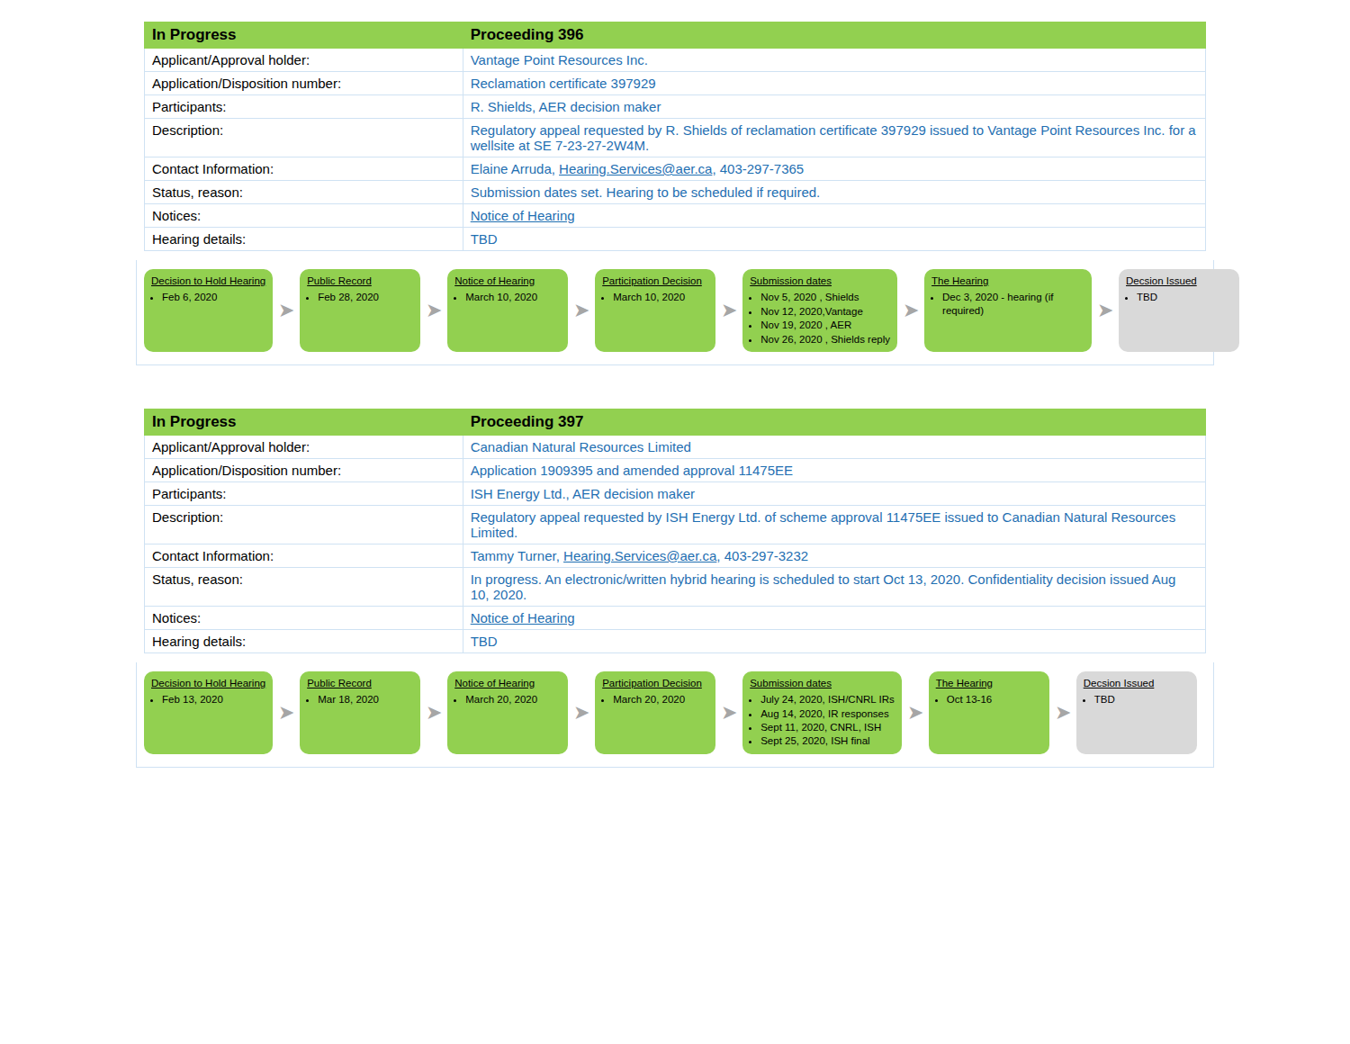| In Progress | Proceeding 396 |
| --- | --- |
| Applicant/Approval holder: | Vantage Point Resources Inc. |
| Application/Disposition number: | Reclamation certificate 397929 |
| Participants: | R. Shields, AER decision maker |
| Description: | Regulatory appeal requested by R. Shields of reclamation certificate 397929 issued to Vantage Point Resources Inc. for a wellsite at SE 7-23-27-2W4M. |
| Contact Information: | Elaine Arruda, Hearing.Services@aer.ca , 403-297-7365 |
| Status, reason: | Submission dates set. Hearing to be scheduled if required. |
| Notices: | Notice of Hearing |
| Hearing details: | TBD |
Decision to Hold Hearing
Feb 6, 2020
➤
Public Record
Feb 28, 2020
➤
Notice of Hearing
March 10, 2020
➤
Participation Decision
March 10, 2020
➤
Submission dates
Nov 5, 2020 , Shields
Nov 12, 2020,Vantage
Nov 19, 2020 , AER
Nov 26, 2020 , Shields reply
➤
The Hearing
Dec 3, 2020 - hearing (if required)
➤
Decsion Issued
TBD
| In Progress | Proceeding 397 |
| --- | --- |
| Applicant/Approval holder: | Canadian Natural Resources Limited |
| Application/Disposition number: | Application 1909395 and amended approval 11475EE |
| Participants: | ISH Energy Ltd., AER decision maker |
| Description: | Regulatory appeal requested by ISH Energy Ltd. of scheme approval 11475EE issued to Canadian Natural Resources Limited. |
| Contact Information: | Tammy Turner, Hearing.Services@aer.ca , 403-297-3232 |
| Status, reason: | In progress. An electronic/written hybrid hearing is scheduled to start Oct 13, 2020. Confidentiality decision issued Aug 10, 2020. |
| Notices: | Notice of Hearing |
| Hearing details: | TBD |
Decision to Hold Hearing
Feb 13, 2020
➤
Public Record
Mar 18, 2020
➤
Notice of Hearing
March 20, 2020
➤
Participation Decision
March 20, 2020
➤
Submission dates
July 24, 2020, ISH/CNRL IRs
Aug 14, 2020, IR responses
Sept 11, 2020, CNRL, ISH
Sept 25, 2020, ISH final
➤
The Hearing
Oct 13-16
➤
Decsion Issued
TBD